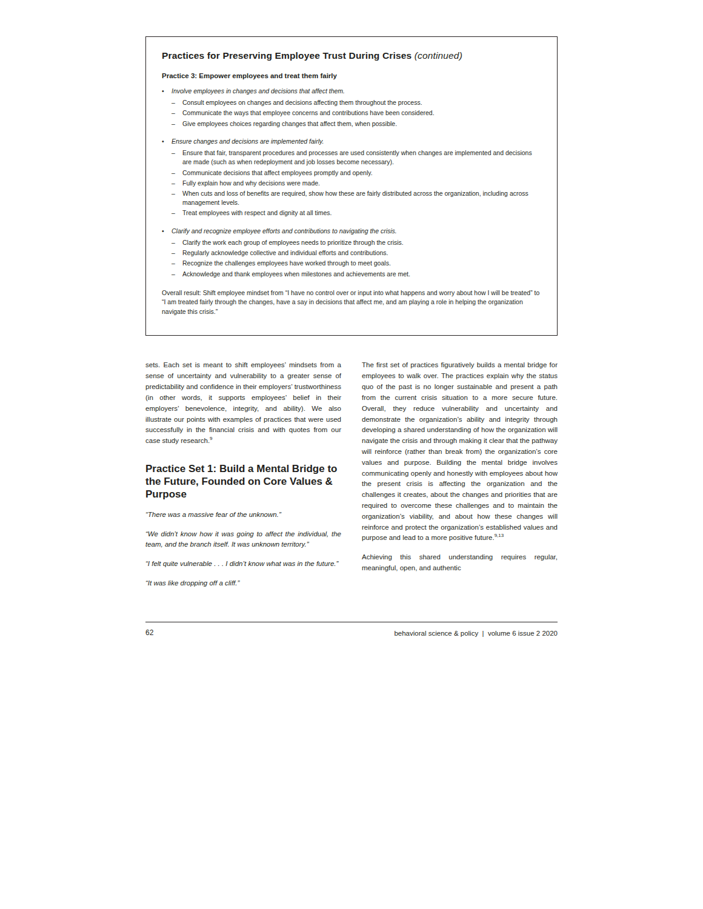Practices for Preserving Employee Trust During Crises (continued)
Practice 3: Empower employees and treat them fairly
Involve employees in changes and decisions that affect them.
Consult employees on changes and decisions affecting them throughout the process.
Communicate the ways that employee concerns and contributions have been considered.
Give employees choices regarding changes that affect them, when possible.
Ensure changes and decisions are implemented fairly.
Ensure that fair, transparent procedures and processes are used consistently when changes are implemented and decisions are made (such as when redeployment and job losses become necessary).
Communicate decisions that affect employees promptly and openly.
Fully explain how and why decisions were made.
When cuts and loss of benefits are required, show how these are fairly distributed across the organization, including across management levels.
Treat employees with respect and dignity at all times.
Clarify and recognize employee efforts and contributions to navigating the crisis.
Clarify the work each group of employees needs to prioritize through the crisis.
Regularly acknowledge collective and individual efforts and contributions.
Recognize the challenges employees have worked through to meet goals.
Acknowledge and thank employees when milestones and achievements are met.
Overall result: Shift employee mindset from “I have no control over or input into what happens and worry about how I will be treated” to “I am treated fairly through the changes, have a say in decisions that affect me, and am playing a role in helping the organization navigate this crisis.”
sets. Each set is meant to shift employees’ mindsets from a sense of uncertainty and vulnerability to a greater sense of predictability and confidence in their employers’ trustworthiness (in other words, it supports employees’ belief in their employers’ benevolence, integrity, and ability). We also illustrate our points with examples of practices that were used successfully in the financial crisis and with quotes from our case study research.9
Practice Set 1: Build a Mental Bridge to the Future, Founded on Core Values & Purpose
“There was a massive fear of the unknown.”
“We didn’t know how it was going to affect the individual, the team, and the branch itself. It was unknown territory.”
“I felt quite vulnerable . . . I didn’t know what was in the future.”
“It was like dropping off a cliff.”
The first set of practices figuratively builds a mental bridge for employees to walk over. The practices explain why the status quo of the past is no longer sustainable and present a path from the current crisis situation to a more secure future. Overall, they reduce vulnerability and uncertainty and demonstrate the organization’s ability and integrity through developing a shared understanding of how the organization will navigate the crisis and through making it clear that the pathway will reinforce (rather than break from) the organization’s core values and purpose. Building the mental bridge involves communicating openly and honestly with employees about how the present crisis is affecting the organization and the challenges it creates, about the changes and priorities that are required to overcome these challenges and to maintain the organization’s viability, and about how these changes will reinforce and protect the organization’s established values and purpose and lead to a more positive future.9,13
Achieving this shared understanding requires regular, meaningful, open, and authentic
62
behavioral science & policy | volume 6 issue 2 2020